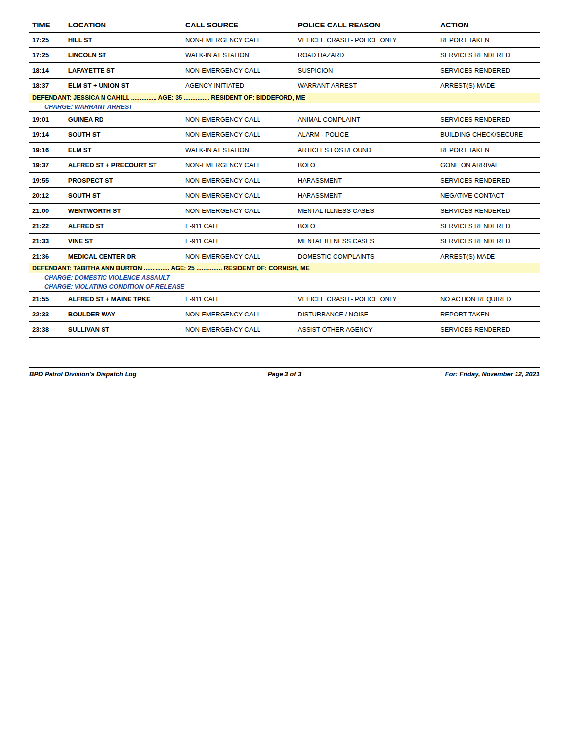| TIME | LOCATION | CALL SOURCE | POLICE CALL REASON | ACTION |
| --- | --- | --- | --- | --- |
| 17:25 | HILL ST | NON-EMERGENCY CALL | VEHICLE CRASH - POLICE ONLY | REPORT TAKEN |
| 17:25 | LINCOLN ST | WALK-IN AT STATION | ROAD HAZARD | SERVICES RENDERED |
| 18:14 | LAFAYETTE ST | NON-EMERGENCY CALL | SUSPICION | SERVICES RENDERED |
| 18:37 | ELM ST + UNION ST | AGENCY INITIATED | WARRANT ARREST | ARREST(S) MADE |
| DEFENDANT: JESSICA N CAHILL ............... AGE: 35 ............... RESIDENT OF: BIDDEFORD, ME |
| CHARGE: WARRANT ARREST |
| 19:01 | GUINEA RD | NON-EMERGENCY CALL | ANIMAL COMPLAINT | SERVICES RENDERED |
| 19:14 | SOUTH ST | NON-EMERGENCY CALL | ALARM - POLICE | BUILDING CHECK/SECURE |
| 19:16 | ELM ST | WALK-IN AT STATION | ARTICLES LOST/FOUND | REPORT TAKEN |
| 19:37 | ALFRED ST + PRECOURT ST | NON-EMERGENCY CALL | BOLO | GONE ON ARRIVAL |
| 19:55 | PROSPECT ST | NON-EMERGENCY CALL | HARASSMENT | SERVICES RENDERED |
| 20:12 | SOUTH ST | NON-EMERGENCY CALL | HARASSMENT | NEGATIVE CONTACT |
| 21:00 | WENTWORTH ST | NON-EMERGENCY CALL | MENTAL ILLNESS CASES | SERVICES RENDERED |
| 21:22 | ALFRED ST | E-911 CALL | BOLO | SERVICES RENDERED |
| 21:33 | VINE ST | E-911 CALL | MENTAL ILLNESS CASES | SERVICES RENDERED |
| 21:36 | MEDICAL CENTER DR | NON-EMERGENCY CALL | DOMESTIC COMPLAINTS | ARREST(S) MADE |
| DEFENDANT: TABITHA ANN BURTON ............... AGE: 25 ............... RESIDENT OF: CORNISH, ME |
| CHARGE: DOMESTIC VIOLENCE ASSAULT |
| CHARGE: VIOLATING CONDITION OF RELEASE |
| 21:55 | ALFRED ST + MAINE TPKE | E-911 CALL | VEHICLE CRASH - POLICE ONLY | NO ACTION REQUIRED |
| 22:33 | BOULDER WAY | NON-EMERGENCY CALL | DISTURBANCE / NOISE | REPORT TAKEN |
| 23:38 | SULLIVAN ST | NON-EMERGENCY CALL | ASSIST OTHER AGENCY | SERVICES RENDERED |
BPD Patrol Division's Dispatch Log
Page 3 of 3
For: Friday, November 12, 2021